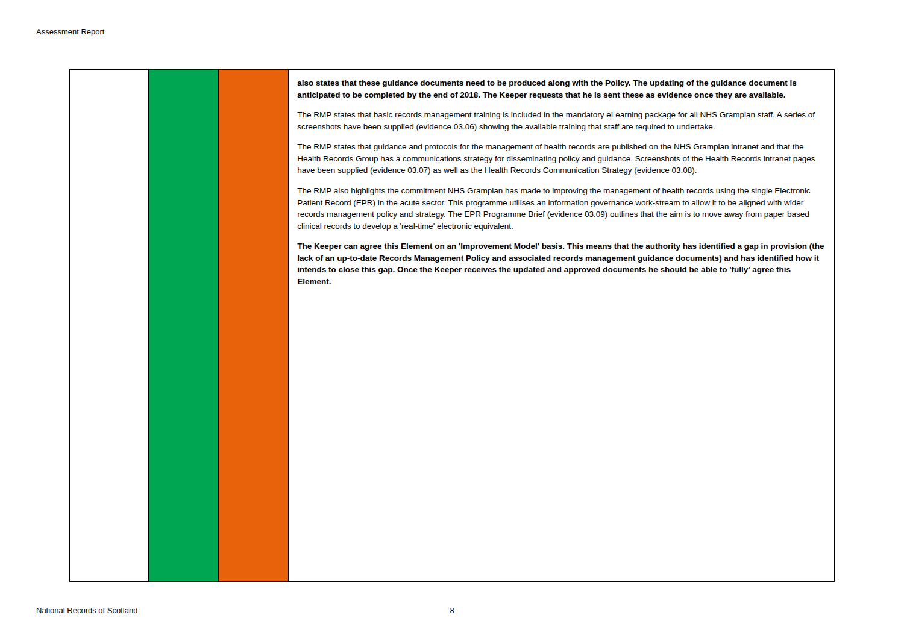Assessment Report
| | | | also states that these guidance documents need to be produced along with the Policy. The updating of the guidance document is anticipated to be completed by the end of 2018. The Keeper requests that he is sent these as evidence once they are available. The RMP states that basic records management training is included in the mandatory eLearning package for all NHS Grampian staff. A series of screenshots have been supplied (evidence 03.06) showing the available training that staff are required to undertake. The RMP states that guidance and protocols for the management of health records are published on the NHS Grampian intranet and that the Health Records Group has a communications strategy for disseminating policy and guidance. Screenshots of the Health Records intranet pages have been supplied (evidence 03.07) as well as the Health Records Communication Strategy (evidence 03.08). The RMP also highlights the commitment NHS Grampian has made to improving the management of health records using the single Electronic Patient Record (EPR) in the acute sector. This programme utilises an information governance work-stream to allow it to be aligned with wider records management policy and strategy. The EPR Programme Brief (evidence 03.09) outlines that the aim is to move away from paper based clinical records to develop a 'real-time' electronic equivalent. The Keeper can agree this Element on an 'Improvement Model' basis. This means that the authority has identified a gap in provision (the lack of an up-to-date Records Management Policy and associated records management guidance documents) and has identified how it intends to close this gap. Once the Keeper receives the updated and approved documents he should be able to 'fully' agree this Element. |
National Records of Scotland
8